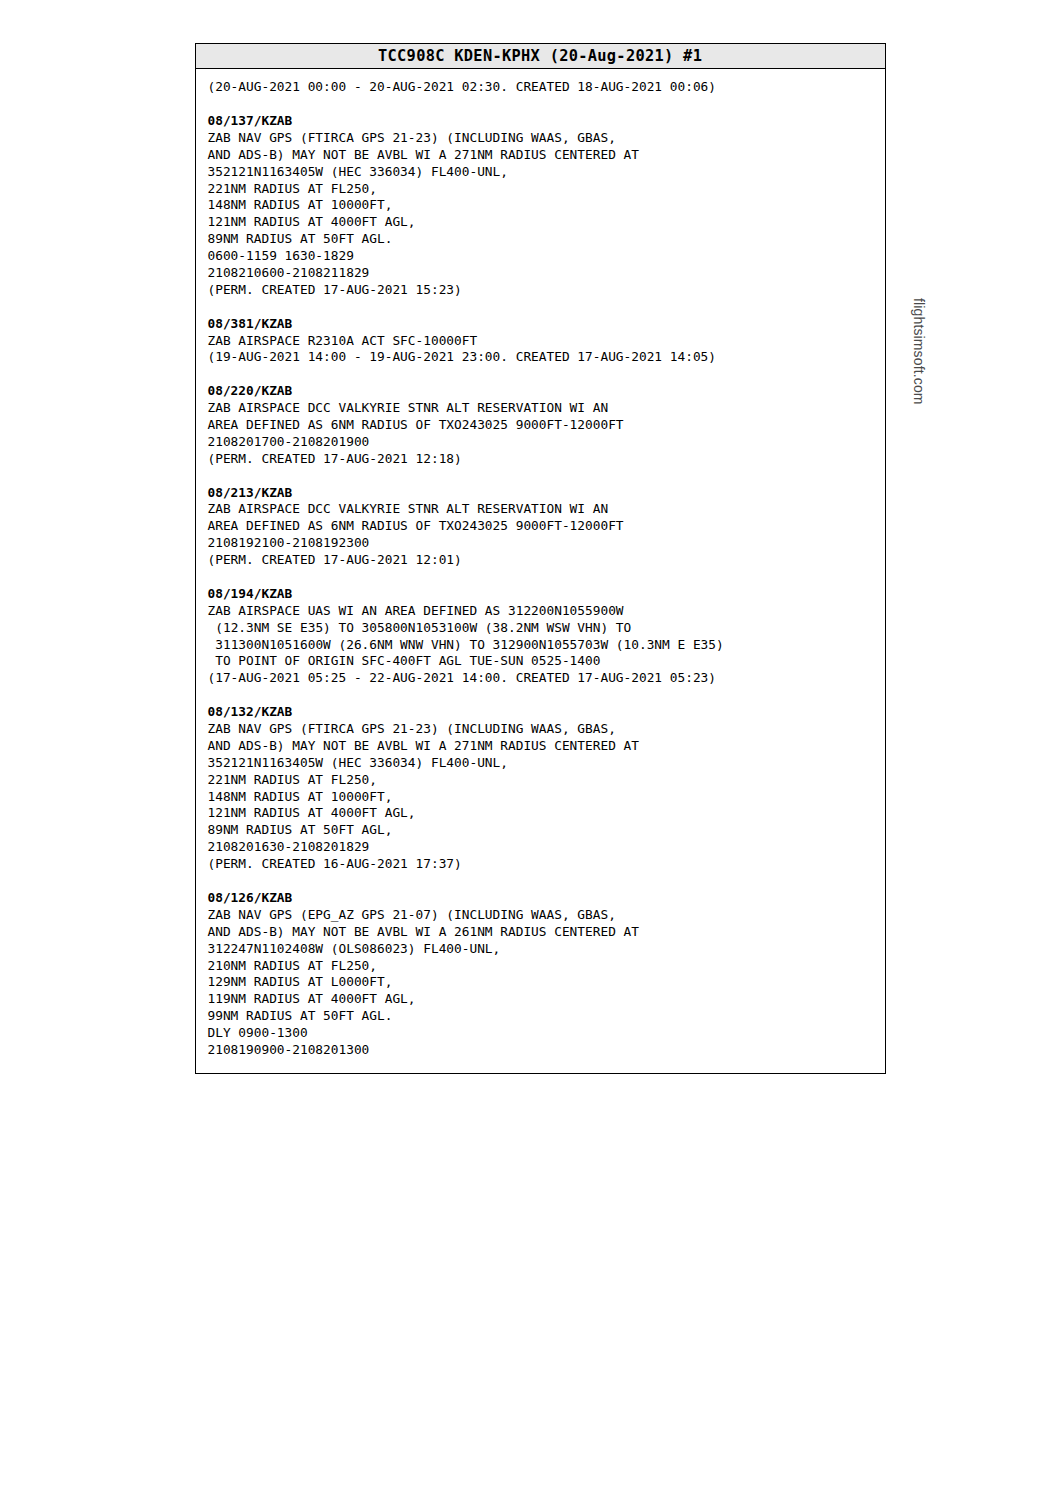TCC908C KDEN-KPHX (20-Aug-2021) #1
(20-AUG-2021 00:00 - 20-AUG-2021 02:30. CREATED 18-AUG-2021 00:06)

08/137/KZAB
ZAB NAV GPS (FTIRCA GPS 21-23) (INCLUDING WAAS, GBAS,
AND ADS-B) MAY NOT BE AVBL WI A 271NM RADIUS CENTERED AT
352121N1163405W (HEC 336034) FL400-UNL,
221NM RADIUS AT FL250,
148NM RADIUS AT 10000FT,
121NM RADIUS AT 4000FT AGL,
89NM RADIUS AT 50FT AGL.
0600-1159 1630-1829
2108210600-2108211829
(PERM. CREATED 17-AUG-2021 15:23)

08/381/KZAB
ZAB AIRSPACE R2310A ACT SFC-10000FT
(19-AUG-2021 14:00 - 19-AUG-2021 23:00. CREATED 17-AUG-2021 14:05)

08/220/KZAB
ZAB AIRSPACE DCC VALKYRIE STNR ALT RESERVATION WI AN
AREA DEFINED AS 6NM RADIUS OF TXO243025 9000FT-12000FT
2108201700-2108201900
(PERM. CREATED 17-AUG-2021 12:18)

08/213/KZAB
ZAB AIRSPACE DCC VALKYRIE STNR ALT RESERVATION WI AN
AREA DEFINED AS 6NM RADIUS OF TXO243025 9000FT-12000FT
2108192100-2108192300
(PERM. CREATED 17-AUG-2021 12:01)

08/194/KZAB
ZAB AIRSPACE UAS WI AN AREA DEFINED AS 312200N1055900W
 (12.3NM SE E35) TO 305800N1053100W (38.2NM WSW VHN) TO
 311300N1051600W (26.6NM WNW VHN) TO 312900N1055703W (10.3NM E E35)
 TO POINT OF ORIGIN SFC-400FT AGL TUE-SUN 0525-1400
(17-AUG-2021 05:25 - 22-AUG-2021 14:00. CREATED 17-AUG-2021 05:23)

08/132/KZAB
ZAB NAV GPS (FTIRCA GPS 21-23) (INCLUDING WAAS, GBAS,
AND ADS-B) MAY NOT BE AVBL WI A 271NM RADIUS CENTERED AT
352121N1163405W (HEC 336034) FL400-UNL,
221NM RADIUS AT FL250,
148NM RADIUS AT 10000FT,
121NM RADIUS AT 4000FT AGL,
89NM RADIUS AT 50FT AGL,
2108201630-2108201829
(PERM. CREATED 16-AUG-2021 17:37)

08/126/KZAB
ZAB NAV GPS (EPG_AZ GPS 21-07) (INCLUDING WAAS, GBAS,
AND ADS-B) MAY NOT BE AVBL WI A 261NM RADIUS CENTERED AT
312247N1102408W (OLS086023) FL400-UNL,
210NM RADIUS AT FL250,
129NM RADIUS AT L0000FT,
119NM RADIUS AT 4000FT AGL,
99NM RADIUS AT 50FT AGL.
DLY 0900-1300
2108190900-2108201300
flightsimsoft.com